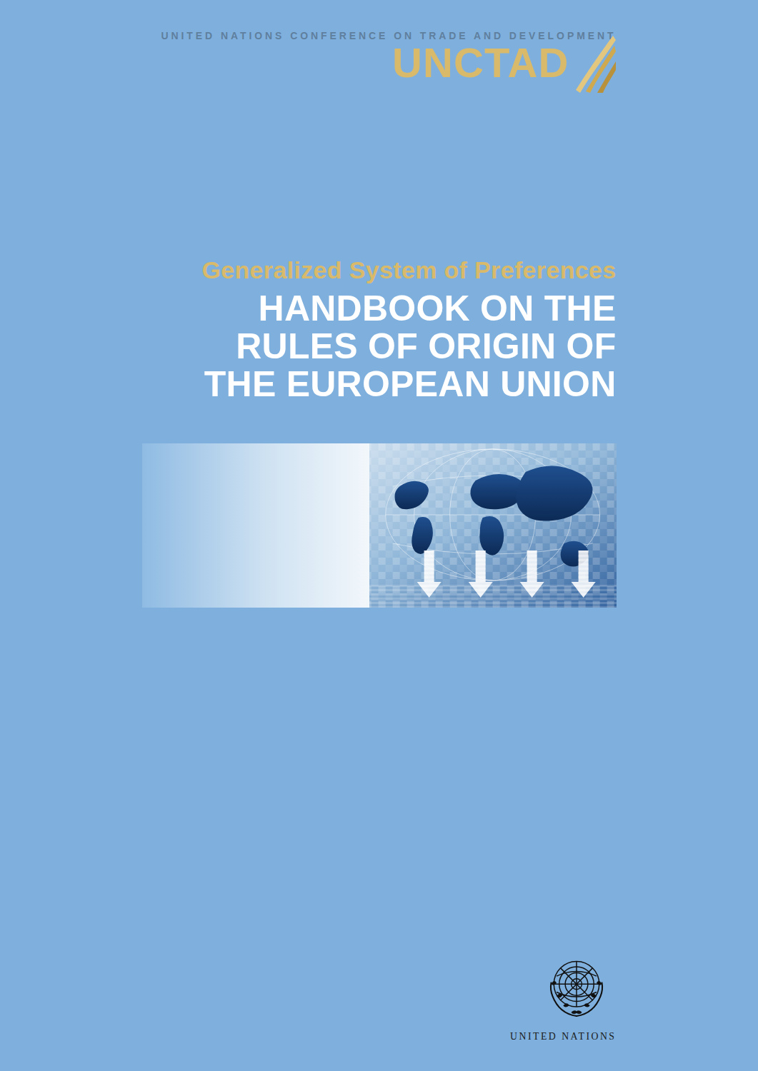United Nations Conference on Trade and Development
UNCTAD
Generalized System of Preferences
Handbook on the Rules of Origin of the European Union
United Nations